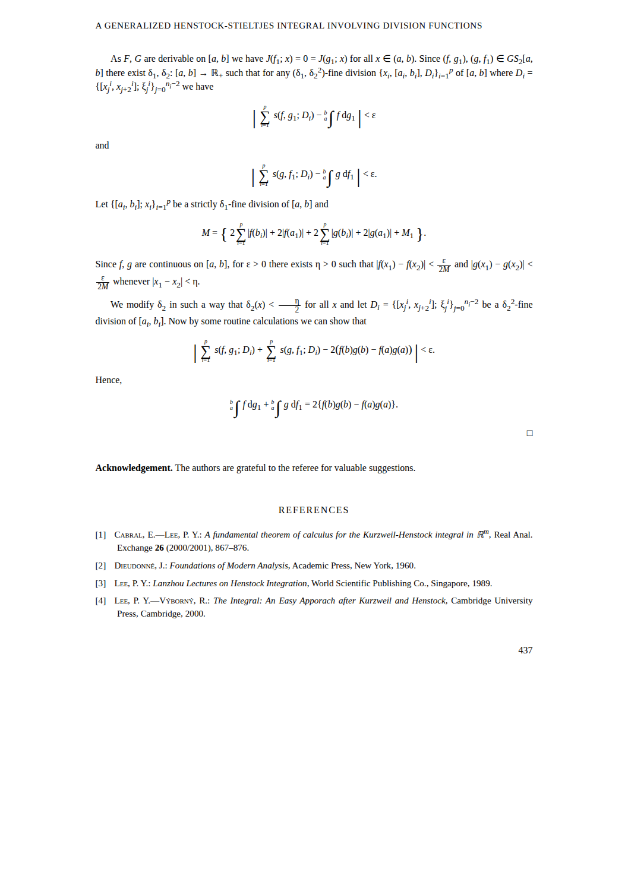A GENERALIZED HENSTOCK-STIELTJES INTEGRAL INVOLVING DIVISION FUNCTIONS
As F, G are derivable on [a, b] we have J(f1; x) = 0 = J(g1; x) for all x ∈ (a, b). Since (f, g1), (g, f1) ∈ GS2[a, b] there exist δ1, δ2: [a, b] → ℝ+ such that for any (δ1, δ22)-fine division {xi, [ai, bi], Di}i=1p of [a, b] where Di = {[xji, xj+2i]; ξji}j=0ni−2 we have
| p∑i=1 s(f, g1; Di) − ba∫ f dg1 | < ε
and
| p∑i=1 s(g, f1; Di) − ba∫ g df1 | < ε.
Let {[ai, bi]; xi}i=1p be a strictly δ1-fine division of [a, b] and
M = { 2p∑i=1|f(bi)| + 2|f(a1)| + 2p∑i=1|g(bi)| + 2|g(a1)| + M1 }.
Since f, g are continuous on [a, b], for ε > 0 there exists η > 0 such that |f(x1) − f(x2)| < ε 2M and |g(x1) − g(x2)| < ε 2M whenever |x1 − x2| < η.
We modify δ2 in such a way that δ2(x) < η 2 for all x and let Di = {[xji, xj+2i]; ξji}j=0ni−2 be a δ22-fine division of [ai, bi]. Now by some routine calculations we can show that
| p∑i=1 s(f, g1; Di) + p∑i=1 s(g, f1; Di) − 2(f(b)g(b) − f(a)g(a)) | < ε.
Hence,
ba∫ f dg1 + ba∫ g df1 = 2{f(b)g(b) − f(a)g(a)}.
□
Acknowledgement. The authors are grateful to the referee for valuable suggestions.
REFERENCES
[1] Cabral, E.—Lee, P. Y.: A fundamental theorem of calculus for the Kurzweil-Henstock integral in ℝm, Real Anal. Exchange 26 (2000/2001), 867–876.
[2] Dieudonné, J.: Foundations of Modern Analysis, Academic Press, New York, 1960.
[3] Lee, P. Y.: Lanzhou Lectures on Henstock Integration, World Scientific Publishing Co., Singapore, 1989.
[4] Lee, P. Y.—Výborný, R.: The Integral: An Easy Apporach after Kurzweil and Henstock, Cambridge University Press, Cambridge, 2000.
437